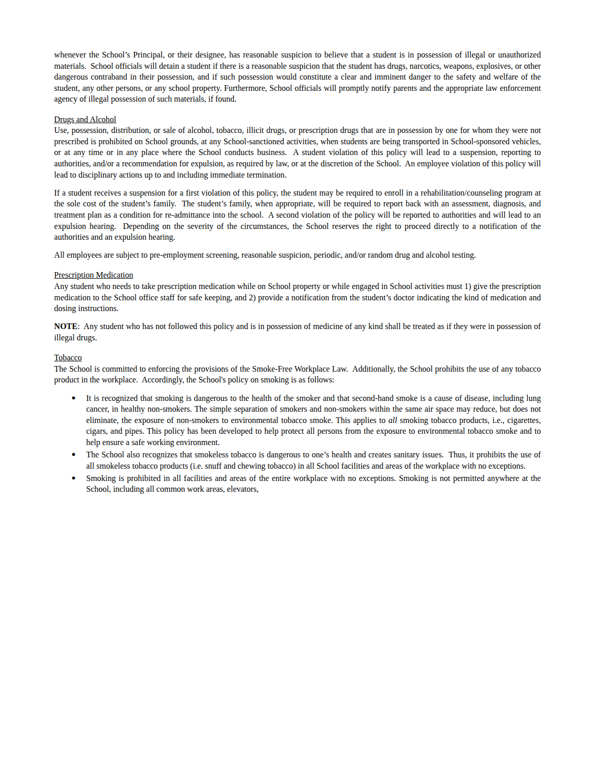whenever the School’s Principal, or their designee, has reasonable suspicion to believe that a student is in possession of illegal or unauthorized materials. School officials will detain a student if there is a reasonable suspicion that the student has drugs, narcotics, weapons, explosives, or other dangerous contraband in their possession, and if such possession would constitute a clear and imminent danger to the safety and welfare of the student, any other persons, or any school property. Furthermore, School officials will promptly notify parents and the appropriate law enforcement agency of illegal possession of such materials, if found.
Drugs and Alcohol
Use, possession, distribution, or sale of alcohol, tobacco, illicit drugs, or prescription drugs that are in possession by one for whom they were not prescribed is prohibited on School grounds, at any School-sanctioned activities, when students are being transported in School-sponsored vehicles, or at any time or in any place where the School conducts business. A student violation of this policy will lead to a suspension, reporting to authorities, and/or a recommendation for expulsion, as required by law, or at the discretion of the School. An employee violation of this policy will lead to disciplinary actions up to and including immediate termination.
If a student receives a suspension for a first violation of this policy, the student may be required to enroll in a rehabilitation/counseling program at the sole cost of the student’s family. The student’s family, when appropriate, will be required to report back with an assessment, diagnosis, and treatment plan as a condition for re-admittance into the school. A second violation of the policy will be reported to authorities and will lead to an expulsion hearing. Depending on the severity of the circumstances, the School reserves the right to proceed directly to a notification of the authorities and an expulsion hearing.
All employees are subject to pre-employment screening, reasonable suspicion, periodic, and/or random drug and alcohol testing.
Prescription Medication
Any student who needs to take prescription medication while on School property or while engaged in School activities must 1) give the prescription medication to the School office staff for safe keeping, and 2) provide a notification from the student’s doctor indicating the kind of medication and dosing instructions.
NOTE: Any student who has not followed this policy and is in possession of medicine of any kind shall be treated as if they were in possession of illegal drugs.
Tobacco
The School is committed to enforcing the provisions of the Smoke-Free Workplace Law. Additionally, the School prohibits the use of any tobacco product in the workplace. Accordingly, the School's policy on smoking is as follows:
It is recognized that smoking is dangerous to the health of the smoker and that second-hand smoke is a cause of disease, including lung cancer, in healthy non-smokers. The simple separation of smokers and non-smokers within the same air space may reduce, but does not eliminate, the exposure of non-smokers to environmental tobacco smoke. This applies to all smoking tobacco products, i.e., cigarettes, cigars, and pipes. This policy has been developed to help protect all persons from the exposure to environmental tobacco smoke and to help ensure a safe working environment.
The School also recognizes that smokeless tobacco is dangerous to one’s health and creates sanitary issues. Thus, it prohibits the use of all smokeless tobacco products (i.e. snuff and chewing tobacco) in all School facilities and areas of the workplace with no exceptions.
Smoking is prohibited in all facilities and areas of the entire workplace with no exceptions. Smoking is not permitted anywhere at the School, including all common work areas, elevators,